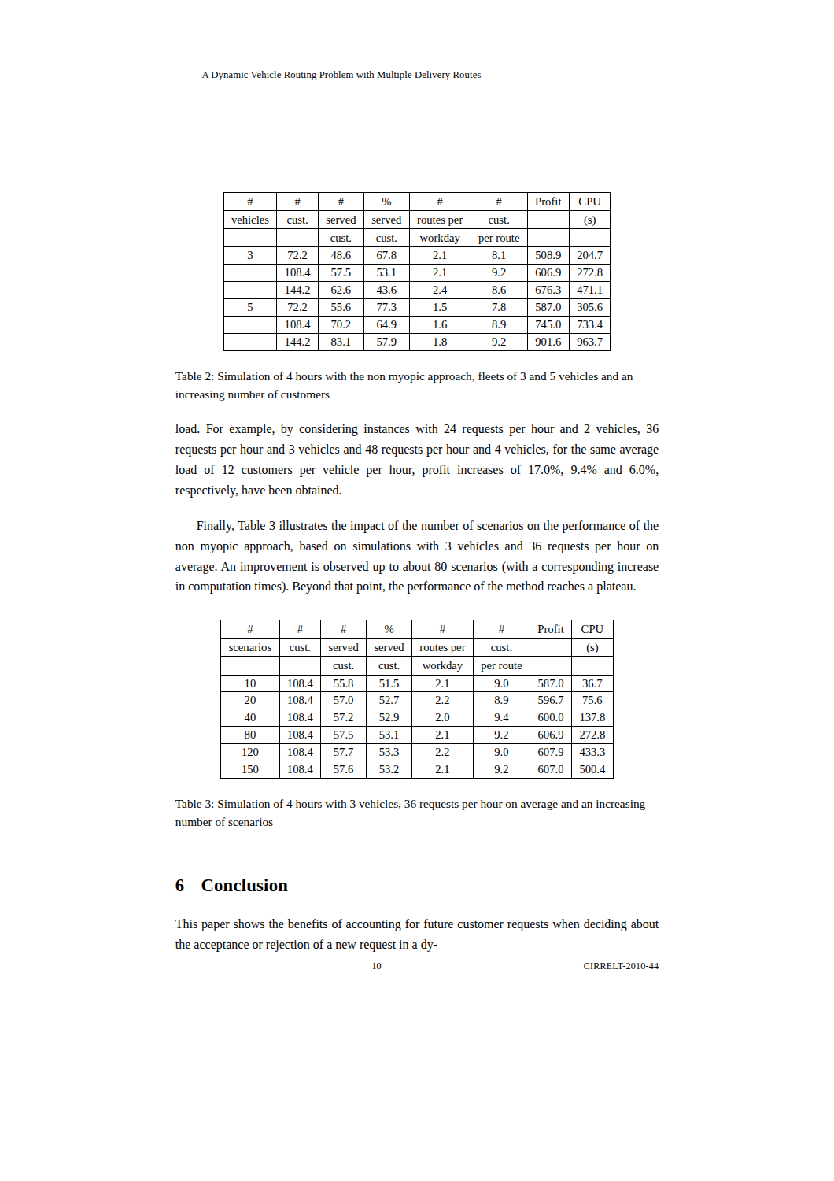A Dynamic Vehicle Routing Problem with Multiple Delivery Routes
| # | # | # | % | # | # | Profit | CPU |
| --- | --- | --- | --- | --- | --- | --- | --- |
| vehicles | cust. | served | served | routes per | cust. | | (s) |
| | | cust. | cust. | workday | per route | | |
| 3 | 72.2 | 48.6 | 67.8 | 2.1 | 8.1 | 508.9 | 204.7 |
| | 108.4 | 57.5 | 53.1 | 2.1 | 9.2 | 606.9 | 272.8 |
| | 144.2 | 62.6 | 43.6 | 2.4 | 8.6 | 676.3 | 471.1 |
| 5 | 72.2 | 55.6 | 77.3 | 1.5 | 7.8 | 587.0 | 305.6 |
| | 108.4 | 70.2 | 64.9 | 1.6 | 8.9 | 745.0 | 733.4 |
| | 144.2 | 83.1 | 57.9 | 1.8 | 9.2 | 901.6 | 963.7 |
Table 2: Simulation of 4 hours with the non myopic approach, fleets of 3 and 5 vehicles and an increasing number of customers
load. For example, by considering instances with 24 requests per hour and 2 vehicles, 36 requests per hour and 3 vehicles and 48 requests per hour and 4 vehicles, for the same average load of 12 customers per vehicle per hour, profit increases of 17.0%, 9.4% and 6.0%, respectively, have been obtained.
Finally, Table 3 illustrates the impact of the number of scenarios on the performance of the non myopic approach, based on simulations with 3 vehicles and 36 requests per hour on average. An improvement is observed up to about 80 scenarios (with a corresponding increase in computation times). Beyond that point, the performance of the method reaches a plateau.
| # | # | # | % | # | # | Profit | CPU |
| --- | --- | --- | --- | --- | --- | --- | --- |
| scenarios | cust. | served | served | routes per | cust. | | (s) |
| | | cust. | cust. | workday | per route | | |
| 10 | 108.4 | 55.8 | 51.5 | 2.1 | 9.0 | 587.0 | 36.7 |
| 20 | 108.4 | 57.0 | 52.7 | 2.2 | 8.9 | 596.7 | 75.6 |
| 40 | 108.4 | 57.2 | 52.9 | 2.0 | 9.4 | 600.0 | 137.8 |
| 80 | 108.4 | 57.5 | 53.1 | 2.1 | 9.2 | 606.9 | 272.8 |
| 120 | 108.4 | 57.7 | 53.3 | 2.2 | 9.0 | 607.9 | 433.3 |
| 150 | 108.4 | 57.6 | 53.2 | 2.1 | 9.2 | 607.0 | 500.4 |
Table 3: Simulation of 4 hours with 3 vehicles, 36 requests per hour on average and an increasing number of scenarios
6 Conclusion
This paper shows the benefits of accounting for future customer requests when deciding about the acceptance or rejection of a new request in a dy-
10 CIRRELT-2010-44